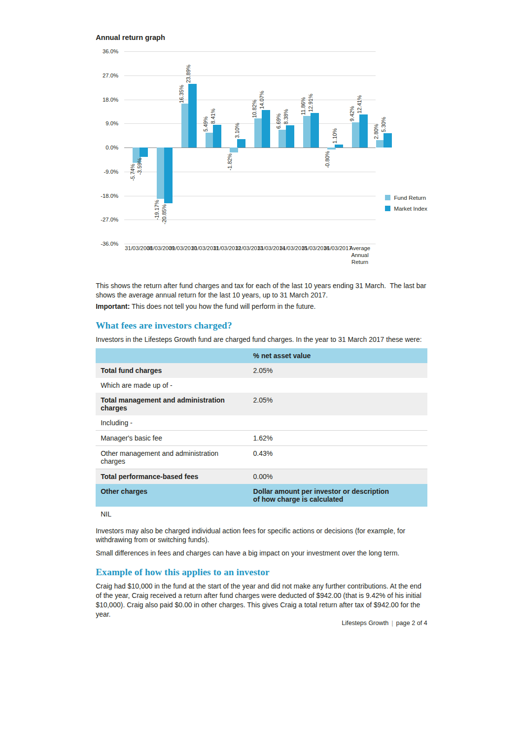Annual return graph
36.0%
27.0%
18.0%
9.0%
0.0%
-9.0%
-18.0%
-27.0%
-36.0%
-5.74%
-3.59%
-19.17%
-20.85%
16.35%
23.89%
5.49%
8.41%
-1.82%
3.10%
10.82%
14.07%
6.69%
8.38%
11.86%
12.91%
-0.80%
1.10%
9.42%
12.41%
2.80%
5.30%
31/03/2008
31/03/2009
31/03/2010
31/03/2011
31/03/2012
31/03/2013
31/03/2014
31/03/2015
31/03/2016
31/03/2017
Average
Annual
Return
Fund Return
Market Index
This shows the return after fund charges and tax for each of the last 10 years ending 31 March. The last bar shows the average annual return for the last 10 years, up to 31 March 2017.
Important: This does not tell you how the fund will perform in the future.
What fees are investors charged?
Investors in the Lifesteps Growth fund are charged fund charges. In the year to 31 March 2017 these were:
| | % net asset value |
| --- | --- |
| Total fund charges | 2.05% |
| Which are made up of - | |
| Total management and administration charges | 2.05% |
| Including - | |
| Manager's basic fee | 1.62% |
| Other management and administration charges | 0.43% |
| Total performance-based fees | 0.00% |
| Other charges | Dollar amount per investor or description of how charge is calculated |
| NIL | |
Investors may also be charged individual action fees for specific actions or decisions (for example, for withdrawing from or switching funds).
Small differences in fees and charges can have a big impact on your investment over the long term.
Example of how this applies to an investor
Craig had $10,000 in the fund at the start of the year and did not make any further contributions. At the end of the year, Craig received a return after fund charges were deducted of $942.00 (that is 9.42% of his initial $10,000). Craig also paid $0.00 in other charges. This gives Craig a total return after tax of $942.00 for the year.
Lifesteps Growth|page 2 of 4